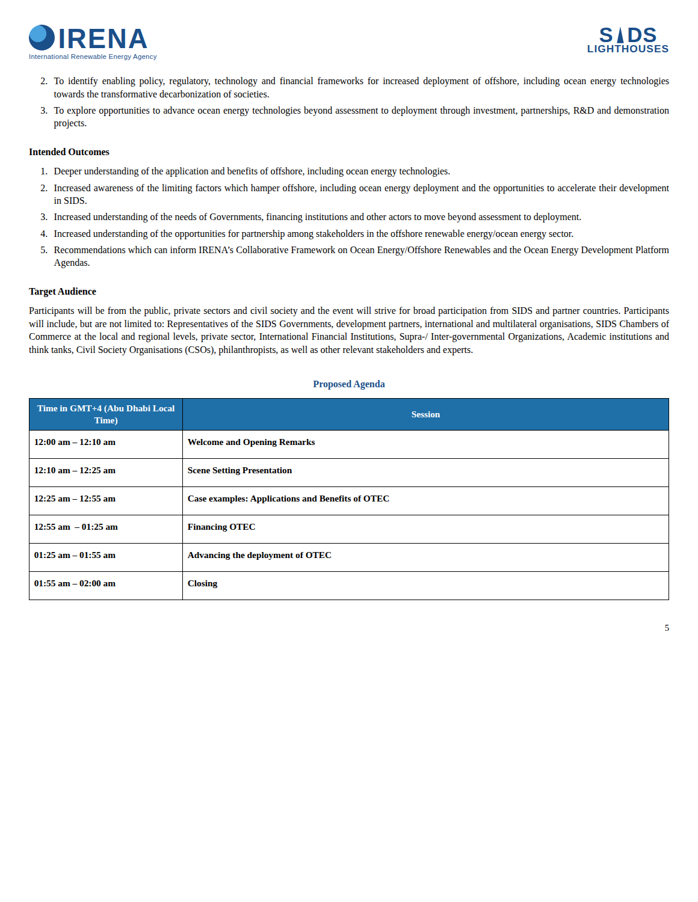IRENA
International Renewable Energy Agency
S DS
LIGHTHOUSES
To identify enabling policy, regulatory, technology and financial frameworks for increased deployment of offshore, including ocean energy technologies towards the transformative decarbonization of societies.
To explore opportunities to advance ocean energy technologies beyond assessment to deployment through investment, partnerships, R&D and demonstration projects.
Intended Outcomes
Deeper understanding of the application and benefits of offshore, including ocean energy technologies.
Increased awareness of the limiting factors which hamper offshore, including ocean energy deployment and the opportunities to accelerate their development in SIDS.
Increased understanding of the needs of Governments, financing institutions and other actors to move beyond assessment to deployment.
Increased understanding of the opportunities for partnership among stakeholders in the offshore renewable energy/ocean energy sector.
Recommendations which can inform IRENA’s Collaborative Framework on Ocean Energy/Offshore Renewables and the Ocean Energy Development Platform Agendas.
Target Audience
Participants will be from the public, private sectors and civil society and the event will strive for broad participation from SIDS and partner countries. Participants will include, but are not limited to: Representatives of the SIDS Governments, development partners, international and multilateral organisations, SIDS Chambers of Commerce at the local and regional levels, private sector, International Financial Institutions, Supra-/ Inter-governmental Organizations, Academic institutions and think tanks, Civil Society Organisations (CSOs), philanthropists, as well as other relevant stakeholders and experts.
Proposed Agenda
| Time in GMT+4 (Abu Dhabi Local Time) | Session |
| --- | --- |
| 12:00 am – 12:10 am | Welcome and Opening Remarks |
| 12:10 am – 12:25 am | Scene Setting Presentation |
| 12:25 am – 12:55 am | Case examples: Applications and Benefits of OTEC |
| 12:55 am – 01:25 am | Financing OTEC |
| 01:25 am – 01:55 am | Advancing the deployment of OTEC |
| 01:55 am – 02:00 am | Closing |
5